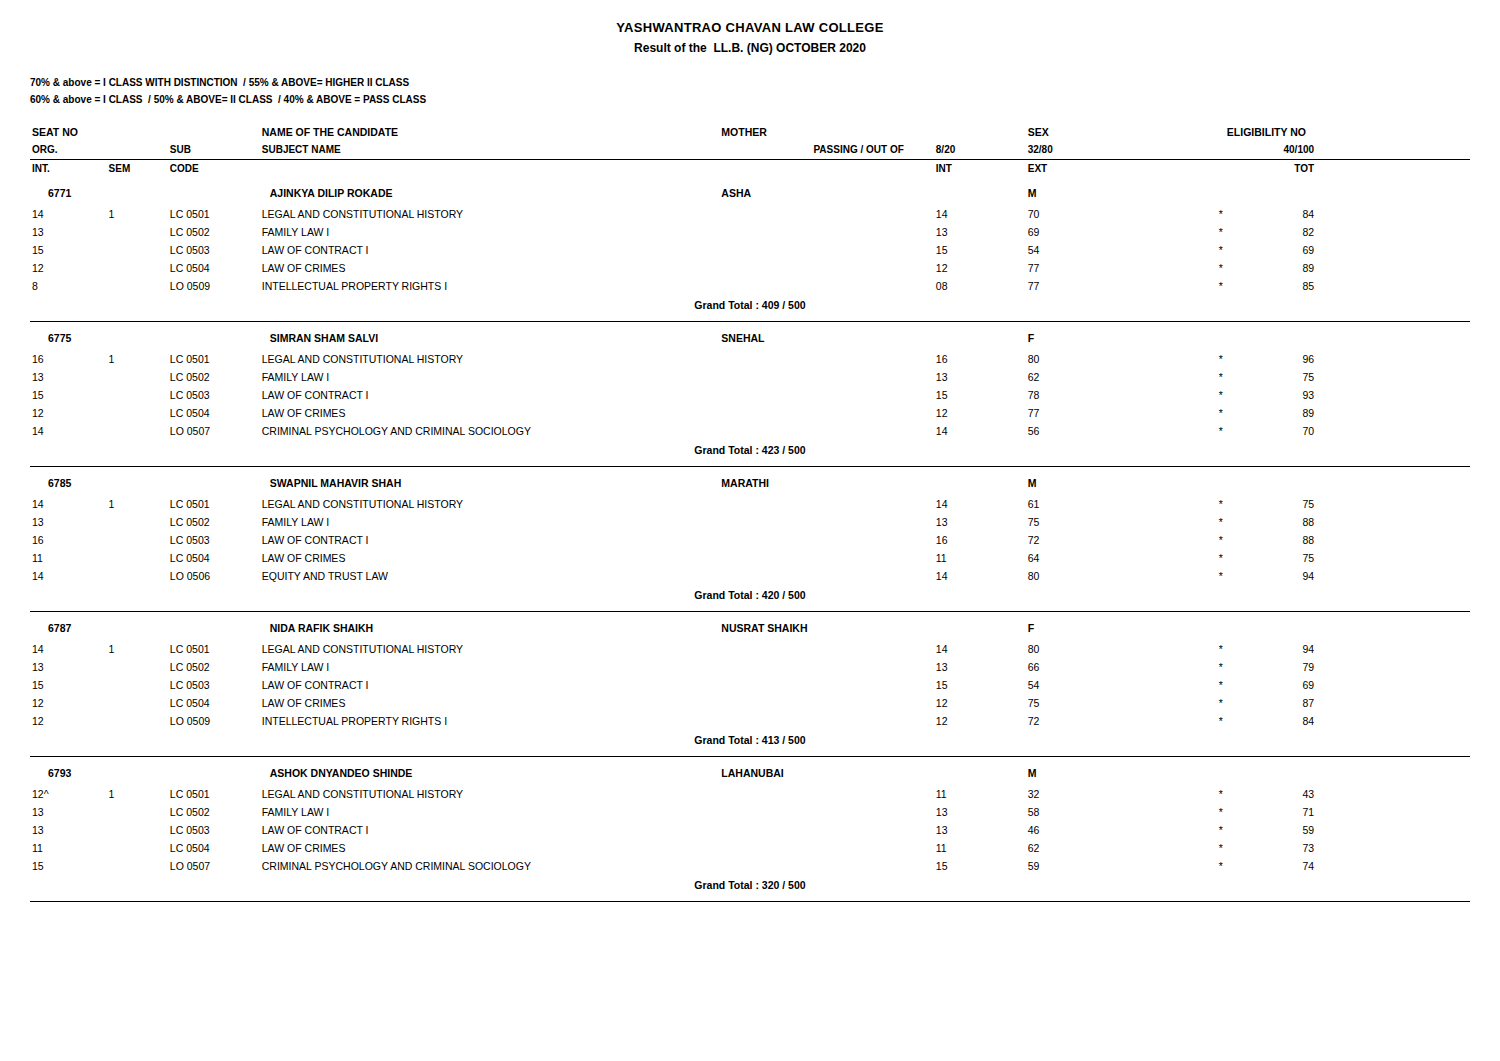YASHWANTRAO CHAVAN LAW COLLEGE
Result of the LL.B. (NG) OCTOBER 2020
70% & above = I CLASS WITH DISTINCTION / 55% & ABOVE= HIGHER II CLASS
60% & above = I CLASS / 50% & ABOVE= II CLASS / 40% & ABOVE = PASS CLASS
| SEAT NO | NAME OF THE CANDIDATE | MOTHER | SEX | ELIGIBILITY NO |
| --- | --- | --- | --- | --- |
| ORG. | | SUB | SUBJECT NAME | PASSING / OUT OF | 8/20 | 32/80 | | 40/100 | |
| INT. | SEM | CODE | | | INT | EXT | | TOT | |
| 6771 | AJINKYA DILIP ROKADE | ASHA | M | |
| 14 | 1 | LC 0501 | LEGAL AND CONSTITUTIONAL HISTORY | | 14 | 70 | * | 84 | |
| 13 | | LC 0502 | FAMILY LAW I | | 13 | 69 | * | 82 | |
| 15 | | LC 0503 | LAW OF CONTRACT I | | 15 | 54 | * | 69 | |
| 12 | | LC 0504 | LAW OF CRIMES | | 12 | 77 | * | 89 | |
| 8 | | LO 0509 | INTELLECTUAL PROPERTY RIGHTS I | | 08 | 77 | * | 85 | |
| Grand Total : 409 / 500 |
| 6775 | SIMRAN SHAM SALVI | SNEHAL | F | |
| 16 | 1 | LC 0501 | LEGAL AND CONSTITUTIONAL HISTORY | | 16 | 80 | * | 96 | |
| 13 | | LC 0502 | FAMILY LAW I | | 13 | 62 | * | 75 | |
| 15 | | LC 0503 | LAW OF CONTRACT I | | 15 | 78 | * | 93 | |
| 12 | | LC 0504 | LAW OF CRIMES | | 12 | 77 | * | 89 | |
| 14 | | LO 0507 | CRIMINAL PSYCHOLOGY AND CRIMINAL SOCIOLOGY | | 14 | 56 | * | 70 | |
| Grand Total : 423 / 500 |
| 6785 | SWAPNIL MAHAVIR SHAH | MARATHI | M | |
| 14 | 1 | LC 0501 | LEGAL AND CONSTITUTIONAL HISTORY | | 14 | 61 | * | 75 | |
| 13 | | LC 0502 | FAMILY LAW I | | 13 | 75 | * | 88 | |
| 16 | | LC 0503 | LAW OF CONTRACT I | | 16 | 72 | * | 88 | |
| 11 | | LC 0504 | LAW OF CRIMES | | 11 | 64 | * | 75 | |
| 14 | | LO 0506 | EQUITY AND TRUST LAW | | 14 | 80 | * | 94 | |
| Grand Total : 420 / 500 |
| 6787 | NIDA RAFIK SHAIKH | NUSRAT SHAIKH | F | |
| 14 | 1 | LC 0501 | LEGAL AND CONSTITUTIONAL HISTORY | | 14 | 80 | * | 94 | |
| 13 | | LC 0502 | FAMILY LAW I | | 13 | 66 | * | 79 | |
| 15 | | LC 0503 | LAW OF CONTRACT I | | 15 | 54 | * | 69 | |
| 12 | | LC 0504 | LAW OF CRIMES | | 12 | 75 | * | 87 | |
| 12 | | LO 0509 | INTELLECTUAL PROPERTY RIGHTS I | | 12 | 72 | * | 84 | |
| Grand Total : 413 / 500 |
| 6793 | ASHOK DNYANDEO SHINDE | LAHANUBAI | M | |
| 12^ | 1 | LC 0501 | LEGAL AND CONSTITUTIONAL HISTORY | | 11 | 32 | * | 43 | |
| 13 | | LC 0502 | FAMILY LAW I | | 13 | 58 | * | 71 | |
| 13 | | LC 0503 | LAW OF CONTRACT I | | 13 | 46 | * | 59 | |
| 11 | | LC 0504 | LAW OF CRIMES | | 11 | 62 | * | 73 | |
| 15 | | LO 0507 | CRIMINAL PSYCHOLOGY AND CRIMINAL SOCIOLOGY | | 15 | 59 | * | 74 | |
| Grand Total : 320 / 500 |